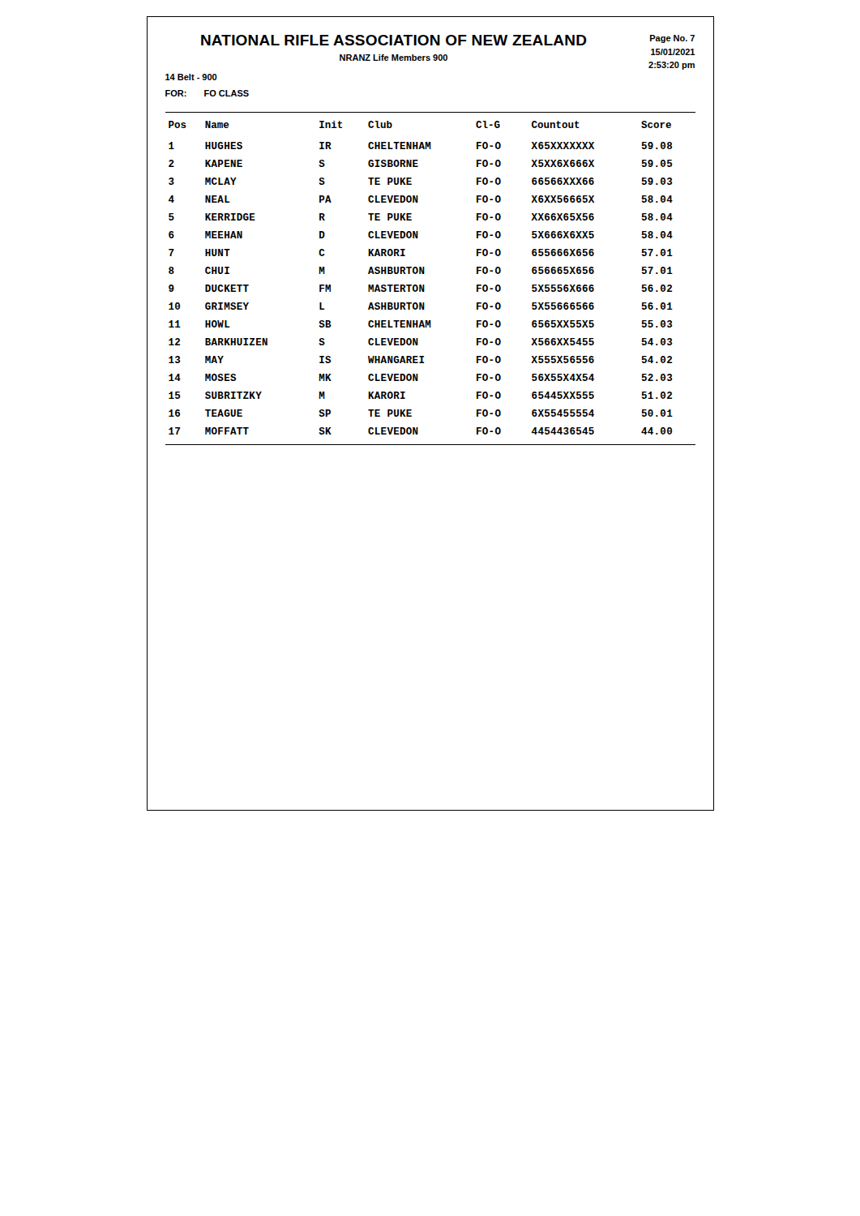Page No. 7
15/01/2021
2:53:20 pm
NATIONAL RIFLE ASSOCIATION OF NEW ZEALAND
NRANZ Life Members 900
14 Belt - 900
FOR: FO CLASS
| Pos | Name | Init | Club | Cl-G | Countout | Score |
| --- | --- | --- | --- | --- | --- | --- |
| 1 | HUGHES | IR | CHELTENHAM | FO-O | X65XXXXXXX | 59.08 |
| 2 | KAPENE | S | GISBORNE | FO-O | X5XX6X666X | 59.05 |
| 3 | MCLAY | S | TE PUKE | FO-O | 66566XXX66 | 59.03 |
| 4 | NEAL | PA | CLEVEDON | FO-O | X6XX56665X | 58.04 |
| 5 | KERRIDGE | R | TE PUKE | FO-O | XX66X65X56 | 58.04 |
| 6 | MEEHAN | D | CLEVEDON | FO-O | 5X666X6XX5 | 58.04 |
| 7 | HUNT | C | KARORI | FO-O | 655666X656 | 57.01 |
| 8 | CHUI | M | ASHBURTON | FO-O | 656665X656 | 57.01 |
| 9 | DUCKETT | FM | MASTERTON | FO-O | 5X5556X666 | 56.02 |
| 10 | GRIMSEY | L | ASHBURTON | FO-O | 5X55666566 | 56.01 |
| 11 | HOWL | SB | CHELTENHAM | FO-O | 6565XX55X5 | 55.03 |
| 12 | BARKHUIZEN | S | CLEVEDON | FO-O | X566XX5455 | 54.03 |
| 13 | MAY | IS | WHANGAREI | FO-O | X555X56556 | 54.02 |
| 14 | MOSES | MK | CLEVEDON | FO-O | 56X55X4X54 | 52.03 |
| 15 | SUBRITZKY | M | KARORI | FO-O | 65445XX555 | 51.02 |
| 16 | TEAGUE | SP | TE PUKE | FO-O | 6X55455554 | 50.01 |
| 17 | MOFFATT | SK | CLEVEDON | FO-O | 4454436545 | 44.00 |